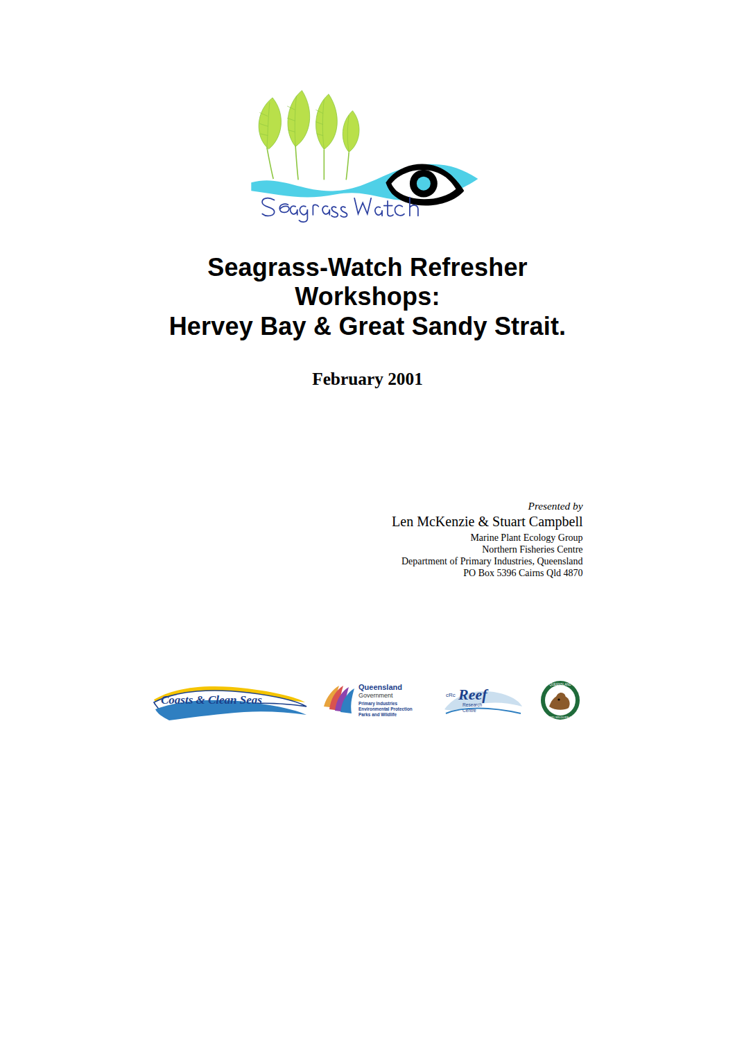Seagrass-Watch Refresher
Workshops:
Hervey Bay & Great Sandy Strait.
February 2001
Presented by
Len McKenzie & Stuart Campbell
Marine Plant Ecology Group
Northern Fisheries Centre
Department of Primary Industries, Queensland
PO Box 5396 Cairns Qld 4870
Coasts & Clean Seas Queensland Government Primary Industries Environmental Protection Parks and Wildlife cRc Reef Research Centre QUEENSLAND PARKS AND WILDLIFE SERVICE